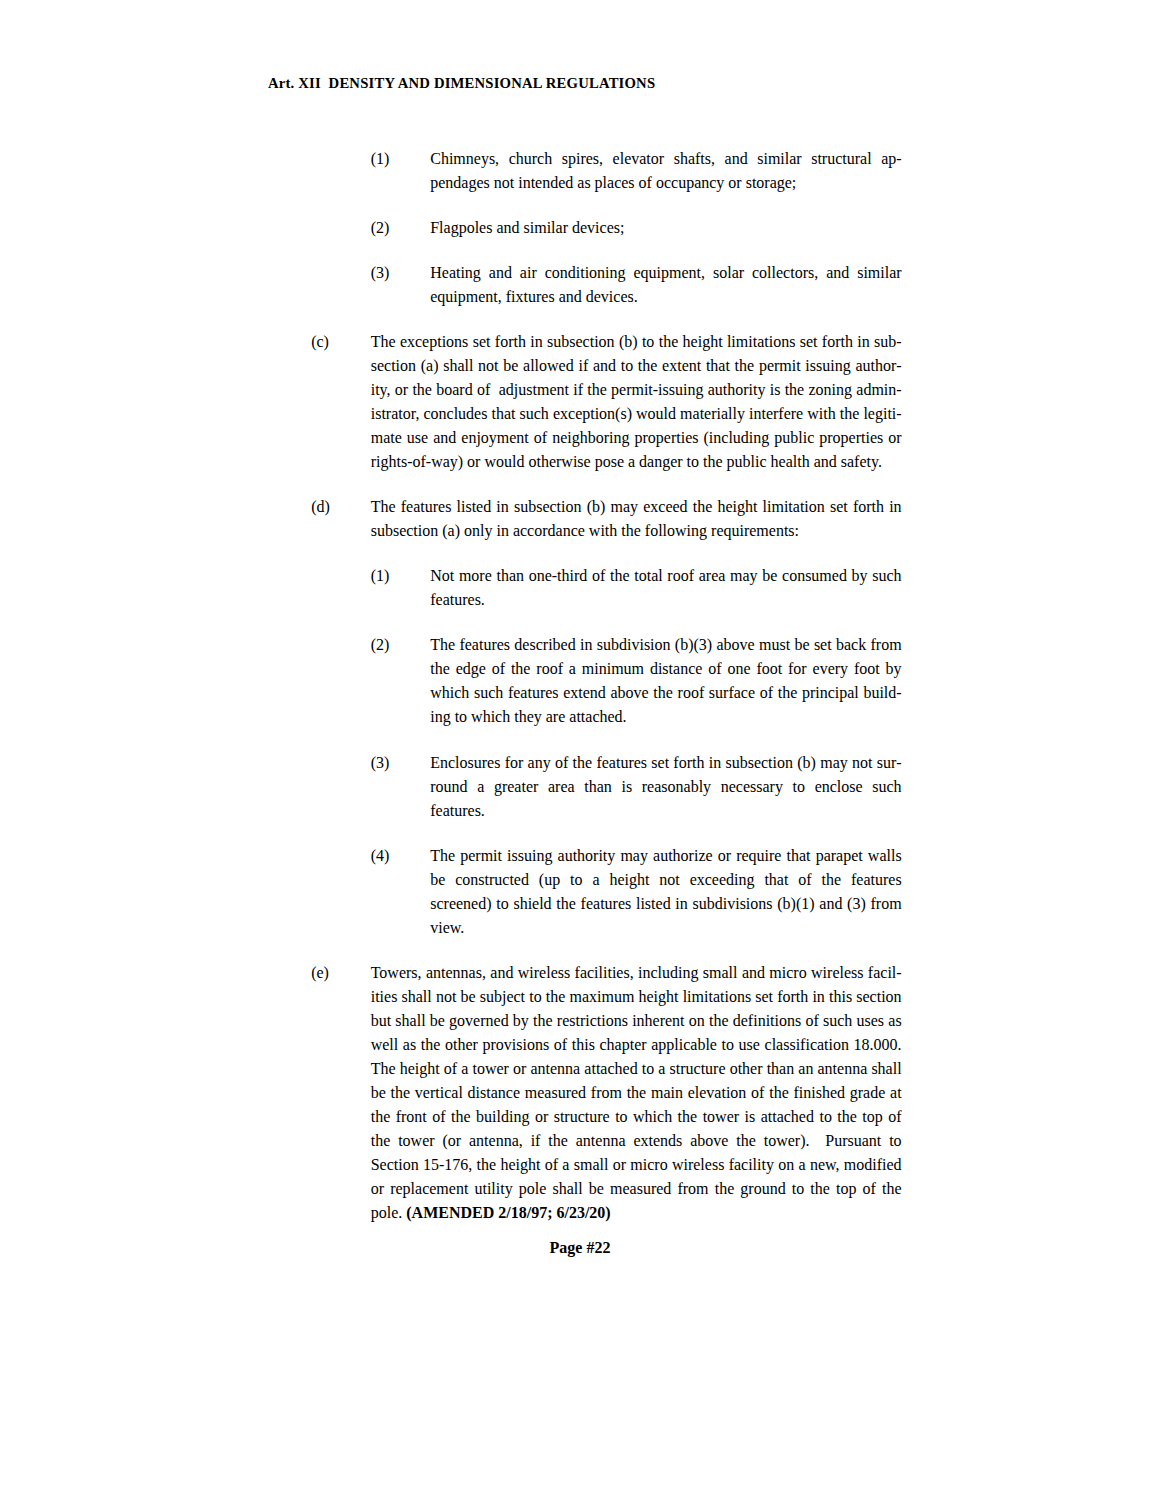Art. XII DENSITY AND DIMENSIONAL REGULATIONS
(1)
Chimneys, church spires, elevator shafts, and similar structural appendages not intended as places of occupancy or storage;
(2)
Flagpoles and similar devices;
(3)
Heating and air conditioning equipment, solar collectors, and similar equipment, fixtures and devices.
(c)
The exceptions set forth in subsection (b) to the height limitations set forth in subsection (a) shall not be allowed if and to the extent that the permit issuing authority, or the board of adjustment if the permit-issuing authority is the zoning administrator, concludes that such exception(s) would materially interfere with the legitimate use and enjoyment of neighboring properties (including public properties or rights-of-way) or would otherwise pose a danger to the public health and safety.
(d)
The features listed in subsection (b) may exceed the height limitation set forth in subsection (a) only in accordance with the following requirements:
(1)
Not more than one-third of the total roof area may be consumed by such features.
(2)
The features described in subdivision (b)(3) above must be set back from the edge of the roof a minimum distance of one foot for every foot by which such features extend above the roof surface of the principal building to which they are attached.
(3)
Enclosures for any of the features set forth in subsection (b) may not surround a greater area than is reasonably necessary to enclose such features.
(4)
The permit issuing authority may authorize or require that parapet walls be constructed (up to a height not exceeding that of the features screened) to shield the features listed in subdivisions (b)(1) and (3) from view.
(e)
Towers, antennas, and wireless facilities, including small and micro wireless facil­ities shall not be subject to the maximum height limitations set forth in this section but shall be governed by the restrictions inherent on the definitions of such uses as well as the other provisions of this chapter applicable to use classification 18.000. The height of a tower or antenna attached to a structure other than an antenna shall be the vertical distance measured from the main elevation of the finished grade at the front of the building or structure to which the tower is attached to the top of the tower (or antenna, if the antenna extends above the tower). Pursuant to Section 15-176, the height of a small or micro wireless facility on a new, modified or replace­ment utility pole shall be measured from the ground to the top of the pole. (AMENDED 2/18/97; 6/23/20)
Page #22